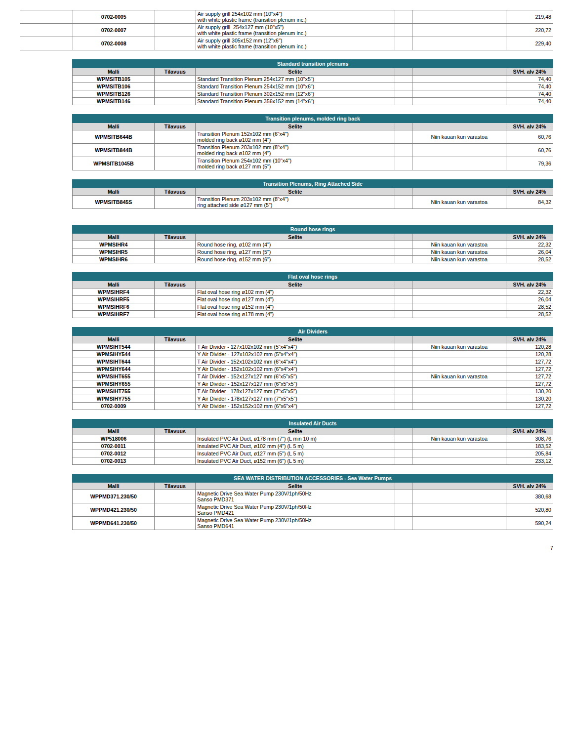| | 0702-0005 | | Air supply grill 254x102 mm (10"x4") with white plastic frame (transition plenum inc.) | | | 219,48 |
| | 0702-0007 | | Air supply grill 254x127 mm (10"x5") with white plastic frame (transition plenum inc.) | | | 220,72 |
| | 0702-0008 | | Air supply grill 305x152 mm (12"x6") with white plastic frame (transition plenum inc.) | | | 229,40 |
| | Standard transition plenums |
| | Malli | Tilavuus | Selite | | | SVH. alv 24% |
| | WPMSITB105 | | Standard Transition Plenum 254x127 mm (10"x5") | | | 74,40 |
| | WPMSITB106 | | Standard Transition Plenum 254x152 mm (10"x6") | | | 74,40 |
| | WPMSITB126 | | Standard Transition Plenum 302x152 mm (12"x6") | | | 74,40 |
| | WPMSITB146 | | Standard Transition Plenum 356x152 mm (14"x6") | | | 74,40 |
| | Transition plenums, molded ring back |
| | Malli | Tilavuus | Selite | | | SVH. alv 24% |
| | WPMSITB644B | | Transition Plenum 152x102 mm (6"x4") molded ring back ø102 mm (4") | | Niin kauan kun varastoa | 60,76 |
| | WPMSITB844B | | Transition Plenum 203x102 mm (8"x4") molded ring back ø102 mm (4") | | | 60,76 |
| | WPMSITB1045B | | Transition Plenum 254x102 mm (10"x4") molded ring back ø127 mm (5") | | | 79,36 |
| | Transition Plenums, Ring Attached Side |
| | Malli | Tilavuus | Selite | | | SVH. alv 24% |
| | WPMSITB845S | | Transition Plenum 203x102 mm (8"x4") ring attached side ø127 mm (5") | | Niin kauan kun varastoa | 84,32 |
| | Round hose rings |
| | Malli | Tilavuus | Selite | | | SVH. alv 24% |
| | WPMSIHR4 | | Round hose ring, ø102 mm (4") | | Niin kauan kun varastoa | 22,32 |
| | WPMSIHR5 | | Round hose ring, ø127 mm (5") | | Niin kauan kun varastoa | 26,04 |
| | WPMSIHR6 | | Round hose ring, ø152 mm (6") | | Niin kauan kun varastoa | 28,52 |
| | Flat oval hose rings |
| | Malli | Tilavuus | Selite | | | SVH. alv 24% |
| | WPMSIHRF4 | | Flat oval hose ring ø102 mm (4") | | | 22,32 |
| | WPMSIHRF5 | | Flat oval hose ring ø127 mm (4") | | | 26,04 |
| | WPMSIHRF6 | | Flat oval hose ring ø152 mm (4") | | | 28,52 |
| | WPMSIHRF7 | | Flat oval hose ring ø178 mm (4") | | | 28,52 |
| | Air Dividers |
| | Malli | Tilavuus | Selite | | | SVH. alv 24% |
| | WPMSIHT544 | | T Air Divider - 127x102x102 mm (5"x4"x4") | | Niin kauan kun varastoa | 120,28 |
| | WPMSIHY544 | | Y Air Divider - 127x102x102 mm (5"x4"x4") | | | 120,28 |
| | WPMSIHT644 | | T Air Divider - 152x102x102 mm (6"x4"x4") | | | 127,72 |
| | WPMSIHY644 | | Y Air Divider - 152x102x102 mm (6"x4"x4") | | | 127,72 |
| | WPMSIHT655 | | T Air Divider - 152x127x127 mm (6"x5"x5") | | Niin kauan kun varastoa | 127,72 |
| | WPMSIHY655 | | Y Air Divider - 152x127x127 mm (6"x5"x5") | | | 127,72 |
| | WPMSIHT755 | | T Air Divider - 178x127x127 mm (7"x5"x5") | | | 130,20 |
| | WPMSIHY755 | | Y Air Divider - 178x127x127 mm (7"x5"x5") | | | 130,20 |
| | 0702-0009 | | Y Air Divider - 152x152x102 mm (6"x6"x4") | | | 127,72 |
| | Insulated Air Ducts |
| | Malli | Tilavuus | Selite | | | SVH. alv 24% |
| | WP518006 | | Insulated PVC Air Duct, ø178 mm (7") (L min 10 m) | | Niin kauan kun varastoa | 308,76 |
| | 0702-0011 | | Insulated PVC Air Duct, ø102 mm (4") (L 5 m) | | | 183,52 |
| | 0702-0012 | | Insulated PVC Air Duct, ø127 mm (5") (L 5 m) | | | 205,84 |
| | 0702-0013 | | Insulated PVC Air Duct, ø152 mm (6") (L 5 m) | | | 233,12 |
| | SEA WATER DISTRIBUTION ACCESSORIES - Sea Water Pumps |
| | Malli | Tilavuus | Selite | | | SVH. alv 24% |
| | WPPMD371.230/50 | | Magnetic Drive Sea Water Pump 230V/1ph/50Hz Sanso PMD371 | | | 380,68 |
| | WPPMD421.230/50 | | Magnetic Drive Sea Water Pump 230V/1ph/50Hz Sanso PMD421 | | | 520,80 |
| | WPPMD641.230/50 | | Magnetic Drive Sea Water Pump 230V/1ph/50Hz Sanso PMD641 | | | 590,24 |
7